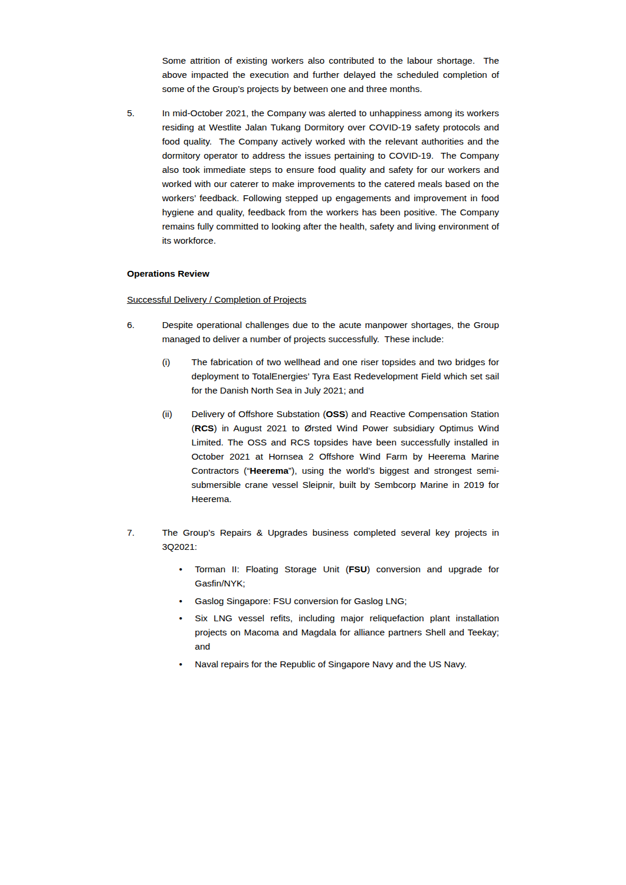Some attrition of existing workers also contributed to the labour shortage. The above impacted the execution and further delayed the scheduled completion of some of the Group’s projects by between one and three months.
5.
In mid-October 2021, the Company was alerted to unhappiness among its workers residing at Westlite Jalan Tukang Dormitory over COVID-19 safety protocols and food quality. The Company actively worked with the relevant authorities and the dormitory operator to address the issues pertaining to COVID-19. The Company also took immediate steps to ensure food quality and safety for our workers and worked with our caterer to make improvements to the catered meals based on the workers’ feedback. Following stepped up engagements and improvement in food hygiene and quality, feedback from the workers has been positive. The Company remains fully committed to looking after the health, safety and living environment of its workforce.
Operations Review
Successful Delivery / Completion of Projects
6.
Despite operational challenges due to the acute manpower shortages, the Group managed to deliver a number of projects successfully. These include:
(i) The fabrication of two wellhead and one riser topsides and two bridges for deployment to TotalEnergies’ Tyra East Redevelopment Field which set sail for the Danish North Sea in July 2021; and
(ii) Delivery of Offshore Substation (OSS) and Reactive Compensation Station (RCS) in August 2021 to Ørsted Wind Power subsidiary Optimus Wind Limited. The OSS and RCS topsides have been successfully installed in October 2021 at Hornsea 2 Offshore Wind Farm by Heerema Marine Contractors (“Heerema”), using the world’s biggest and strongest semi-submersible crane vessel Sleipnir, built by Sembcorp Marine in 2019 for Heerema.
7.
The Group’s Repairs & Upgrades business completed several key projects in 3Q2021:
Torman II: Floating Storage Unit (FSU) conversion and upgrade for Gasfin/NYK;
Gaslog Singapore: FSU conversion for Gaslog LNG;
Six LNG vessel refits, including major reliquefaction plant installation projects on Macoma and Magdala for alliance partners Shell and Teekay; and
Naval repairs for the Republic of Singapore Navy and the US Navy.